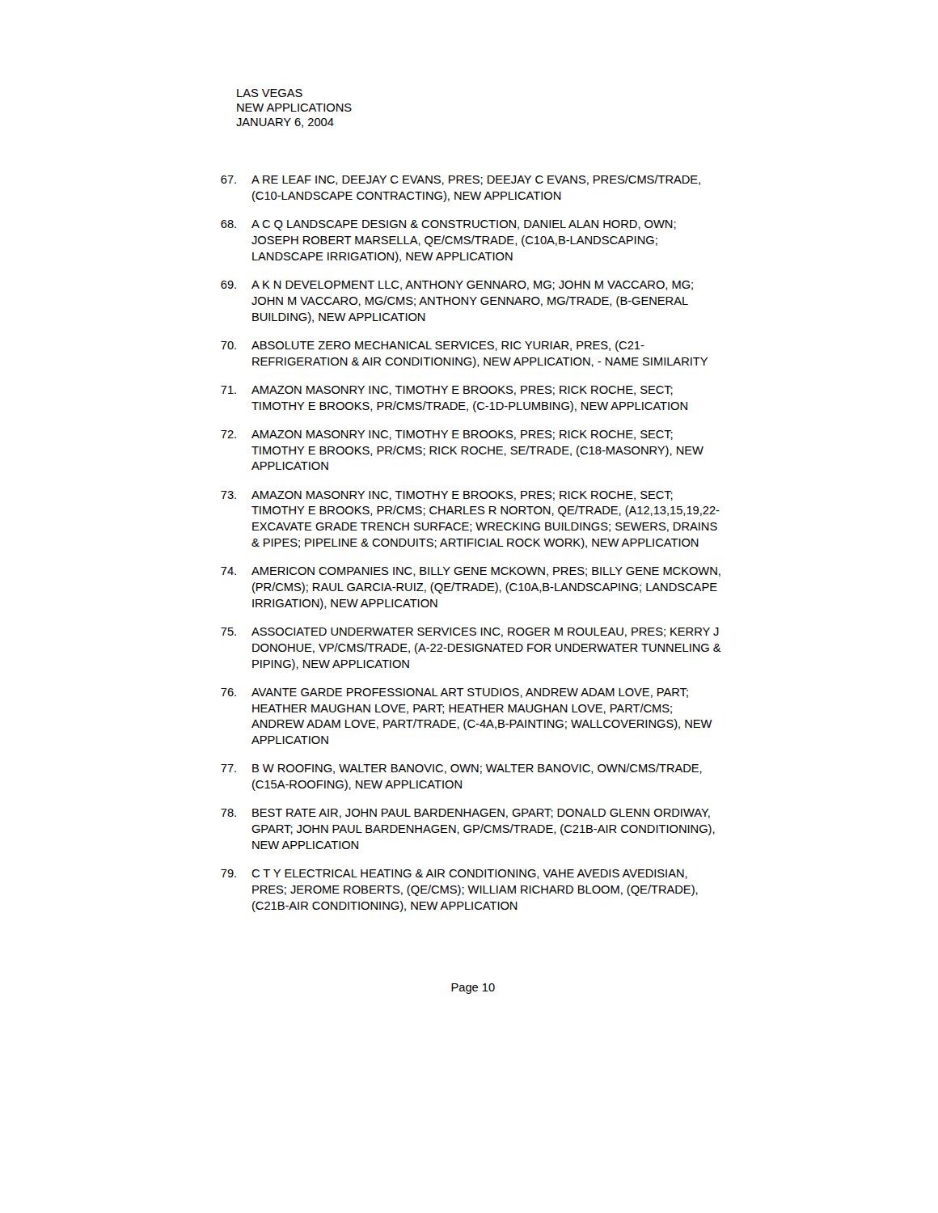LAS VEGAS
NEW APPLICATIONS
JANUARY 6, 2004
67. A RE LEAF INC, DEEJAY C EVANS, PRES; DEEJAY C EVANS, PRES/CMS/TRADE, (C10-LANDSCAPE CONTRACTING), NEW APPLICATION
68. A C Q LANDSCAPE DESIGN & CONSTRUCTION, DANIEL ALAN HORD, OWN; JOSEPH ROBERT MARSELLA, QE/CMS/TRADE, (C10A,B-LANDSCAPING; LANDSCAPE IRRIGATION), NEW APPLICATION
69. A K N DEVELOPMENT LLC, ANTHONY GENNARO, MG; JOHN M VACCARO, MG; JOHN M VACCARO, MG/CMS; ANTHONY GENNARO, MG/TRADE, (B-GENERAL BUILDING), NEW APPLICATION
70. ABSOLUTE ZERO MECHANICAL SERVICES, RIC YURIAR, PRES, (C21-REFRIGERATION & AIR CONDITIONING), NEW APPLICATION, - NAME SIMILARITY
71. AMAZON MASONRY INC, TIMOTHY E BROOKS, PRES; RICK ROCHE, SECT; TIMOTHY E BROOKS, PR/CMS/TRADE, (C-1D-PLUMBING), NEW APPLICATION
72. AMAZON MASONRY INC, TIMOTHY E BROOKS, PRES; RICK ROCHE, SECT; TIMOTHY E BROOKS, PR/CMS; RICK ROCHE, SE/TRADE, (C18-MASONRY), NEW APPLICATION
73. AMAZON MASONRY INC, TIMOTHY E BROOKS, PRES; RICK ROCHE, SECT; TIMOTHY E BROOKS, PR/CMS; CHARLES R NORTON, QE/TRADE, (A12,13,15,19,22-EXCAVATE GRADE TRENCH SURFACE; WRECKING BUILDINGS; SEWERS, DRAINS & PIPES; PIPELINE & CONDUITS; ARTIFICIAL ROCK WORK), NEW APPLICATION
74. AMERICON COMPANIES INC, BILLY GENE MCKOWN, PRES; BILLY GENE MCKOWN, (PR/CMS); RAUL GARCIA-RUIZ, (QE/TRADE), (C10A,B-LANDSCAPING; LANDSCAPE IRRIGATION), NEW APPLICATION
75. ASSOCIATED UNDERWATER SERVICES INC, ROGER M ROULEAU, PRES; KERRY J DONOHUE, VP/CMS/TRADE, (A-22-DESIGNATED FOR UNDERWATER TUNNELING & PIPING), NEW APPLICATION
76. AVANTE GARDE PROFESSIONAL ART STUDIOS, ANDREW ADAM LOVE, PART; HEATHER MAUGHAN LOVE, PART; HEATHER MAUGHAN LOVE, PART/CMS; ANDREW ADAM LOVE, PART/TRADE, (C-4A,B-PAINTING; WALLCOVERINGS), NEW APPLICATION
77. B W ROOFING, WALTER BANOVIC, OWN; WALTER BANOVIC, OWN/CMS/TRADE, (C15A-ROOFING), NEW APPLICATION
78. BEST RATE AIR, JOHN PAUL BARDENHAGEN, GPART; DONALD GLENN ORDIWAY, GPART; JOHN PAUL BARDENHAGEN, GP/CMS/TRADE, (C21B-AIR CONDITIONING), NEW APPLICATION
79. C T Y ELECTRICAL HEATING & AIR CONDITIONING, VAHE AVEDIS AVEDISIAN, PRES; JEROME ROBERTS, (QE/CMS); WILLIAM RICHARD BLOOM, (QE/TRADE), (C21B-AIR CONDITIONING), NEW APPLICATION
Page 10